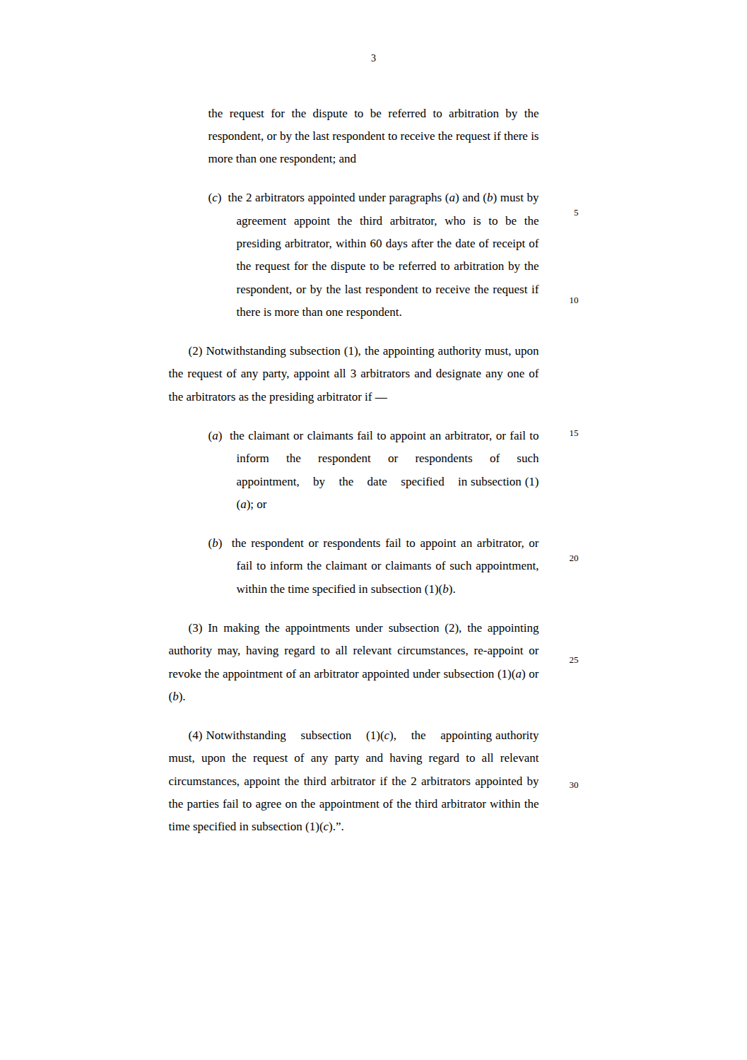3
the request for the dispute to be referred to arbitration by the respondent, or by the last respondent to receive the request if there is more than one respondent; and
(c) the 2 arbitrators appointed under paragraphs (a) and (b) must by agreement appoint the third arbitrator, who is to be the presiding arbitrator, within 60 days after the date of receipt of the request for the dispute to be referred to arbitration by the respondent, or by the last respondent to receive the request if there is more than one respondent.
5 10
(2) Notwithstanding subsection (1), the appointing authority must, upon the request of any party, appoint all 3 arbitrators and designate any one of the arbitrators as the presiding arbitrator if —
(a) the claimant or claimants fail to appoint an arbitrator, or fail to inform the respondent or respondents of such appointment, by the date specified in subsection (1)(a); or
15
(b) the respondent or respondents fail to appoint an arbitrator, or fail to inform the claimant or claimants of such appointment, within the time specified in subsection (1)(b).
20
(3) In making the appointments under subsection (2), the appointing authority may, having regard to all relevant circumstances, re-appoint or revoke the appointment of an arbitrator appointed under subsection (1)(a) or (b).
25
(4) Notwithstanding subsection (1)(c), the appointing authority must, upon the request of any party and having regard to all relevant circumstances, appoint the third arbitrator if the 2 arbitrators appointed by the parties fail to agree on the appointment of the third arbitrator within the time specified in subsection (1)(c).”.
30